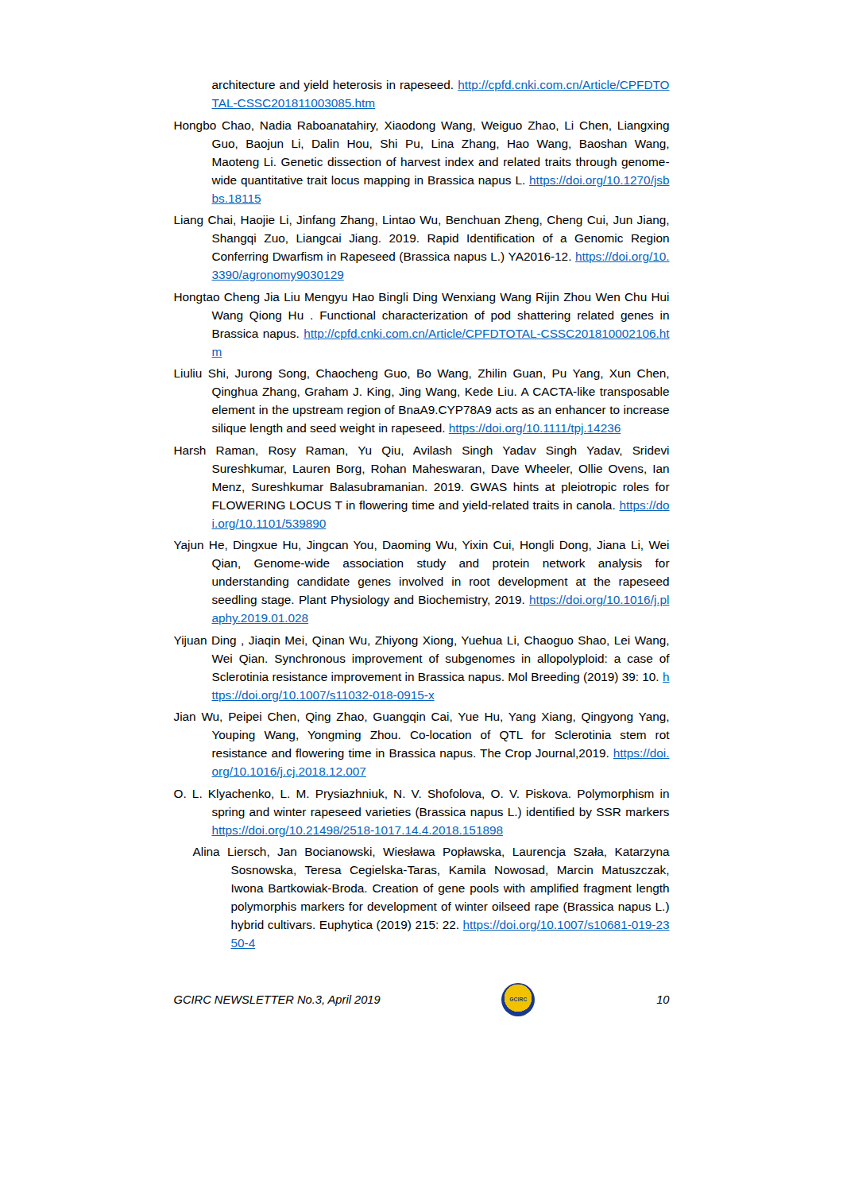architecture and yield heterosis in rapeseed. http://cpfd.cnki.com.cn/Article/CPFDTOTAL-CSSC201811003085.htm
Hongbo Chao, Nadia Raboanatahiry, Xiaodong Wang, Weiguo Zhao, Li Chen, Liangxing Guo, Baojun Li, Dalin Hou, Shi Pu, Lina Zhang, Hao Wang, Baoshan Wang, Maoteng Li. Genetic dissection of harvest index and related traits through genome-wide quantitative trait locus mapping in Brassica napus L. https://doi.org/10.1270/jsbbs.18115
Liang Chai, Haojie Li, Jinfang Zhang, Lintao Wu, Benchuan Zheng, Cheng Cui, Jun Jiang, Shangqi Zuo, Liangcai Jiang. 2019. Rapid Identification of a Genomic Region Conferring Dwarfism in Rapeseed (Brassica napus L.) YA2016-12. https://doi.org/10.3390/agronomy9030129
Hongtao Cheng Jia Liu Mengyu Hao Bingli Ding Wenxiang Wang Rijin Zhou Wen Chu Hui Wang Qiong Hu . Functional characterization of pod shattering related genes in Brassica napus. http://cpfd.cnki.com.cn/Article/CPFDTOTAL-CSSC201810002106.htm
Liuliu Shi, Jurong Song, Chaocheng Guo, Bo Wang, Zhilin Guan, Pu Yang, Xun Chen, Qinghua Zhang, Graham J. King, Jing Wang, Kede Liu. A CACTA-like transposable element in the upstream region of BnaA9.CYP78A9 acts as an enhancer to increase silique length and seed weight in rapeseed. https://doi.org/10.1111/tpj.14236
Harsh Raman, Rosy Raman, Yu Qiu, Avilash Singh Yadav Singh Yadav, Sridevi Sureshkumar, Lauren Borg, Rohan Maheswaran, Dave Wheeler, Ollie Ovens, Ian Menz, Sureshkumar Balasubramanian. 2019. GWAS hints at pleiotropic roles for FLOWERING LOCUS T in flowering time and yield-related traits in canola. https://doi.org/10.1101/539890
Yajun He, Dingxue Hu, Jingcan You, Daoming Wu, Yixin Cui, Hongli Dong, Jiana Li, Wei Qian, Genome-wide association study and protein network analysis for understanding candidate genes involved in root development at the rapeseed seedling stage. Plant Physiology and Biochemistry, 2019. https://doi.org/10.1016/j.plaphy.2019.01.028
Yijuan Ding , Jiaqin Mei, Qinan Wu, Zhiyong Xiong, Yuehua Li, Chaoguo Shao, Lei Wang, Wei Qian. Synchronous improvement of subgenomes in allopolyploid: a case of Sclerotinia resistance improvement in Brassica napus. Mol Breeding (2019) 39: 10. https://doi.org/10.1007/s11032-018-0915-x
Jian Wu, Peipei Chen, Qing Zhao, Guangqin Cai, Yue Hu, Yang Xiang, Qingyong Yang, Youping Wang, Yongming Zhou. Co-location of QTL for Sclerotinia stem rot resistance and flowering time in Brassica napus. The Crop Journal,2019. https://doi.org/10.1016/j.cj.2018.12.007
O. L. Klyachenko, L. M. Prysiazhniuk, N. V. Shofolova, O. V. Piskova. Polymorphism in spring and winter rapeseed varieties (Brassica napus L.) identified by SSR markers https://doi.org/10.21498/2518-1017.14.4.2018.151898
Alina Liersch, Jan Bocianowski, Wiesława Popławska, Laurencja Szała, Katarzyna Sosnowska, Teresa Cegielska-Taras, Kamila Nowosad, Marcin Matuszczak, Iwona Bartkowiak-Broda. Creation of gene pools with amplified fragment length polymorphis markers for development of winter oilseed rape (Brassica napus L.) hybrid cultivars. Euphytica (2019) 215: 22. https://doi.org/10.1007/s10681-019-2350-4
GCIRC NEWSLETTER No.3, April 2019
10